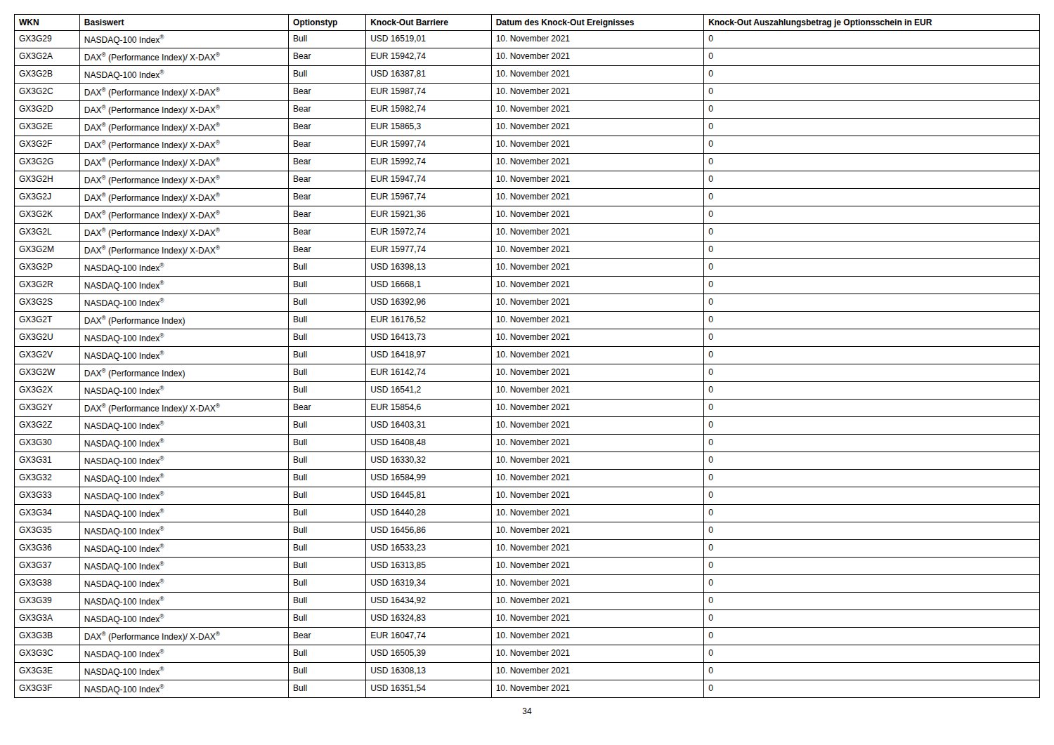| WKN | Basiswert | Optionstyp | Knock-Out Barriere | Datum des Knock-Out Ereignisses | Knock-Out Auszahlungsbetrag je Optionsschein in EUR |
| --- | --- | --- | --- | --- | --- |
| GX3G29 | NASDAQ-100 Index ® | Bull | USD 16519,01 | 10. November 2021 | 0 |
| GX3G2A | DAX ® (Performance Index)/ X-DAX ® | Bear | EUR 15942,74 | 10. November 2021 | 0 |
| GX3G2B | NASDAQ-100 Index ® | Bull | USD 16387,81 | 10. November 2021 | 0 |
| GX3G2C | DAX ® (Performance Index)/ X-DAX ® | Bear | EUR 15987,74 | 10. November 2021 | 0 |
| GX3G2D | DAX ® (Performance Index)/ X-DAX ® | Bear | EUR 15982,74 | 10. November 2021 | 0 |
| GX3G2E | DAX ® (Performance Index)/ X-DAX ® | Bear | EUR 15865,3 | 10. November 2021 | 0 |
| GX3G2F | DAX ® (Performance Index)/ X-DAX ® | Bear | EUR 15997,74 | 10. November 2021 | 0 |
| GX3G2G | DAX ® (Performance Index)/ X-DAX ® | Bear | EUR 15992,74 | 10. November 2021 | 0 |
| GX3G2H | DAX ® (Performance Index)/ X-DAX ® | Bear | EUR 15947,74 | 10. November 2021 | 0 |
| GX3G2J | DAX ® (Performance Index)/ X-DAX ® | Bear | EUR 15967,74 | 10. November 2021 | 0 |
| GX3G2K | DAX ® (Performance Index)/ X-DAX ® | Bear | EUR 15921,36 | 10. November 2021 | 0 |
| GX3G2L | DAX ® (Performance Index)/ X-DAX ® | Bear | EUR 15972,74 | 10. November 2021 | 0 |
| GX3G2M | DAX ® (Performance Index)/ X-DAX ® | Bear | EUR 15977,74 | 10. November 2021 | 0 |
| GX3G2P | NASDAQ-100 Index ® | Bull | USD 16398,13 | 10. November 2021 | 0 |
| GX3G2R | NASDAQ-100 Index ® | Bull | USD 16668,1 | 10. November 2021 | 0 |
| GX3G2S | NASDAQ-100 Index ® | Bull | USD 16392,96 | 10. November 2021 | 0 |
| GX3G2T | DAX ® (Performance Index) | Bull | EUR 16176,52 | 10. November 2021 | 0 |
| GX3G2U | NASDAQ-100 Index ® | Bull | USD 16413,73 | 10. November 2021 | 0 |
| GX3G2V | NASDAQ-100 Index ® | Bull | USD 16418,97 | 10. November 2021 | 0 |
| GX3G2W | DAX ® (Performance Index) | Bull | EUR 16142,74 | 10. November 2021 | 0 |
| GX3G2X | NASDAQ-100 Index ® | Bull | USD 16541,2 | 10. November 2021 | 0 |
| GX3G2Y | DAX ® (Performance Index)/ X-DAX ® | Bear | EUR 15854,6 | 10. November 2021 | 0 |
| GX3G2Z | NASDAQ-100 Index ® | Bull | USD 16403,31 | 10. November 2021 | 0 |
| GX3G30 | NASDAQ-100 Index ® | Bull | USD 16408,48 | 10. November 2021 | 0 |
| GX3G31 | NASDAQ-100 Index ® | Bull | USD 16330,32 | 10. November 2021 | 0 |
| GX3G32 | NASDAQ-100 Index ® | Bull | USD 16584,99 | 10. November 2021 | 0 |
| GX3G33 | NASDAQ-100 Index ® | Bull | USD 16445,81 | 10. November 2021 | 0 |
| GX3G34 | NASDAQ-100 Index ® | Bull | USD 16440,28 | 10. November 2021 | 0 |
| GX3G35 | NASDAQ-100 Index ® | Bull | USD 16456,86 | 10. November 2021 | 0 |
| GX3G36 | NASDAQ-100 Index ® | Bull | USD 16533,23 | 10. November 2021 | 0 |
| GX3G37 | NASDAQ-100 Index ® | Bull | USD 16313,85 | 10. November 2021 | 0 |
| GX3G38 | NASDAQ-100 Index ® | Bull | USD 16319,34 | 10. November 2021 | 0 |
| GX3G39 | NASDAQ-100 Index ® | Bull | USD 16434,92 | 10. November 2021 | 0 |
| GX3G3A | NASDAQ-100 Index ® | Bull | USD 16324,83 | 10. November 2021 | 0 |
| GX3G3B | DAX ® (Performance Index)/ X-DAX ® | Bear | EUR 16047,74 | 10. November 2021 | 0 |
| GX3G3C | NASDAQ-100 Index ® | Bull | USD 16505,39 | 10. November 2021 | 0 |
| GX3G3E | NASDAQ-100 Index ® | Bull | USD 16308,13 | 10. November 2021 | 0 |
| GX3G3F | NASDAQ-100 Index ® | Bull | USD 16351,54 | 10. November 2021 | 0 |
34